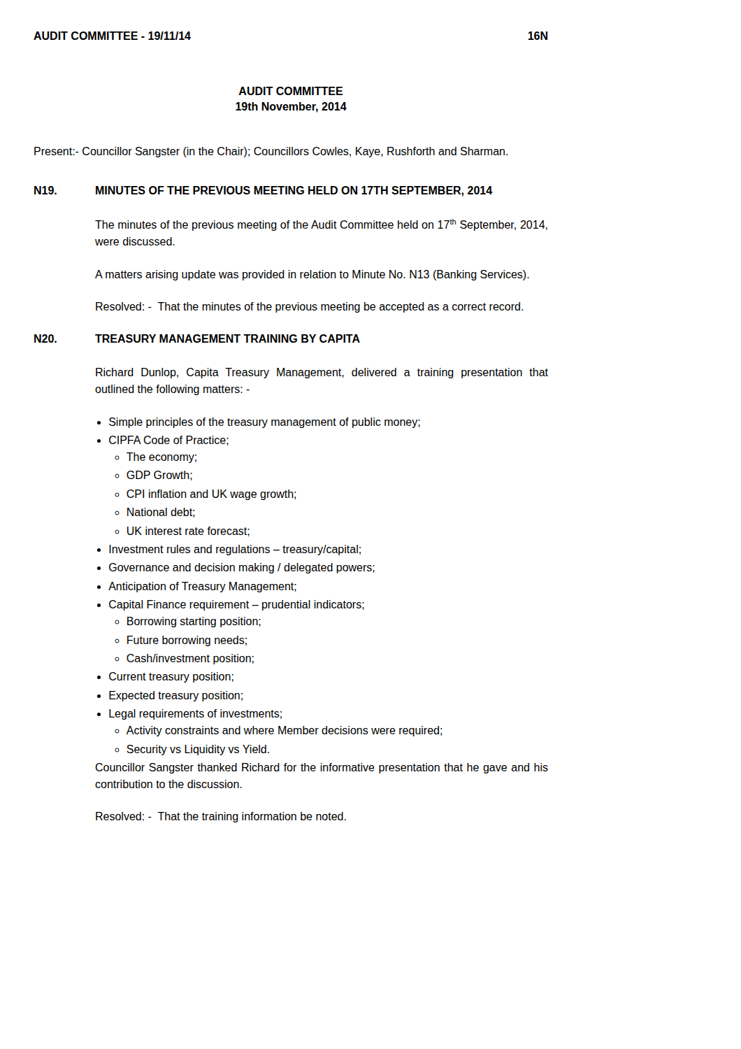AUDIT COMMITTEE - 19/11/14 16N
AUDIT COMMITTEE
19th November, 2014
Present:- Councillor Sangster (in the Chair); Councillors Cowles, Kaye, Rushforth and Sharman.
N19.
MINUTES OF THE PREVIOUS MEETING HELD ON 17TH SEPTEMBER, 2014
The minutes of the previous meeting of the Audit Committee held on 17th September, 2014, were discussed.
A matters arising update was provided in relation to Minute No. N13 (Banking Services).
Resolved: - That the minutes of the previous meeting be accepted as a correct record.
N20.
TREASURY MANAGEMENT TRAINING BY CAPITA
Richard Dunlop, Capita Treasury Management, delivered a training presentation that outlined the following matters: -
Simple principles of the treasury management of public money;
CIPFA Code of Practice;
The economy;
GDP Growth;
CPI inflation and UK wage growth;
National debt;
UK interest rate forecast;
Investment rules and regulations – treasury/capital;
Governance and decision making / delegated powers;
Anticipation of Treasury Management;
Capital Finance requirement – prudential indicators;
Borrowing starting position;
Future borrowing needs;
Cash/investment position;
Current treasury position;
Expected treasury position;
Legal requirements of investments;
Activity constraints and where Member decisions were required;
Security vs Liquidity vs Yield.
Councillor Sangster thanked Richard for the informative presentation that he gave and his contribution to the discussion.
Resolved: - That the training information be noted.